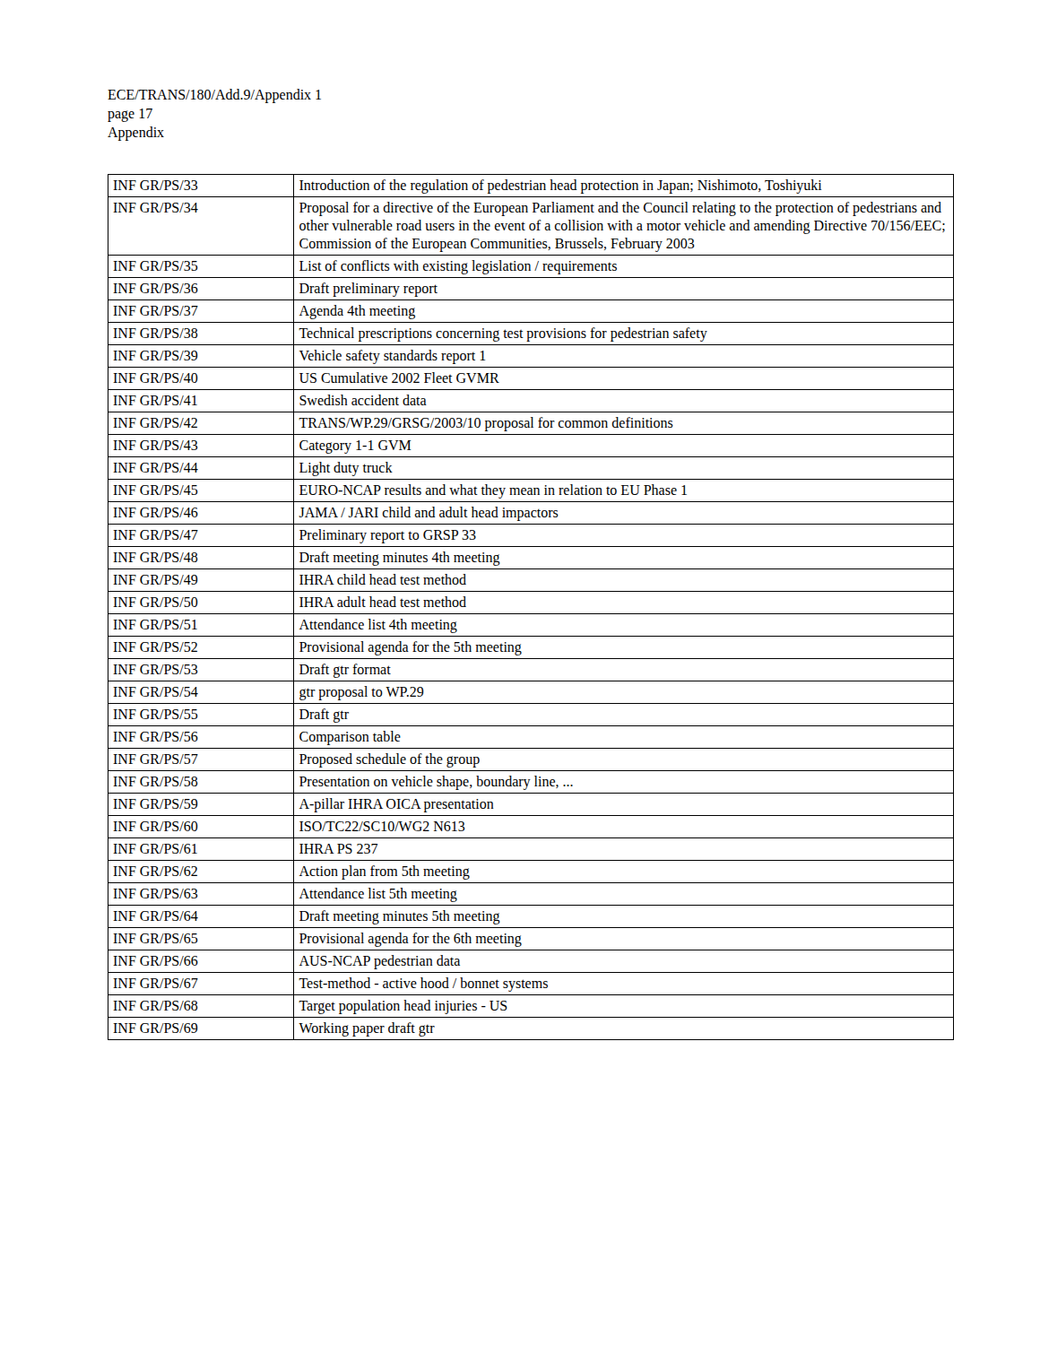ECE/TRANS/180/Add.9/Appendix 1
page 17
Appendix
| INF GR/PS/33 | Introduction of the regulation of pedestrian head protection in Japan; Nishimoto, Toshiyuki |
| INF GR/PS/34 | Proposal for a directive of the European Parliament and the Council relating to the protection of pedestrians and other vulnerable road users in the event of a collision with a motor vehicle and amending Directive 70/156/EEC; Commission of the European Communities, Brussels, February 2003 |
| INF GR/PS/35 | List of conflicts with existing legislation / requirements |
| INF GR/PS/36 | Draft preliminary report |
| INF GR/PS/37 | Agenda 4th meeting |
| INF GR/PS/38 | Technical prescriptions concerning test provisions for pedestrian safety |
| INF GR/PS/39 | Vehicle safety standards report 1 |
| INF GR/PS/40 | US Cumulative 2002 Fleet GVMR |
| INF GR/PS/41 | Swedish accident data |
| INF GR/PS/42 | TRANS/WP.29/GRSG/2003/10 proposal for common definitions |
| INF GR/PS/43 | Category 1-1 GVM |
| INF GR/PS/44 | Light duty truck |
| INF GR/PS/45 | EURO-NCAP results and what they mean in relation to EU Phase 1 |
| INF GR/PS/46 | JAMA / JARI child and adult head impactors |
| INF GR/PS/47 | Preliminary report to GRSP 33 |
| INF GR/PS/48 | Draft meeting minutes 4th meeting |
| INF GR/PS/49 | IHRA child head test method |
| INF GR/PS/50 | IHRA adult head test method |
| INF GR/PS/51 | Attendance list 4th meeting |
| INF GR/PS/52 | Provisional agenda for the 5th meeting |
| INF GR/PS/53 | Draft gtr format |
| INF GR/PS/54 | gtr proposal to WP.29 |
| INF GR/PS/55 | Draft gtr |
| INF GR/PS/56 | Comparison table |
| INF GR/PS/57 | Proposed schedule of the group |
| INF GR/PS/58 | Presentation on vehicle shape, boundary line, ... |
| INF GR/PS/59 | A-pillar IHRA OICA presentation |
| INF GR/PS/60 | ISO/TC22/SC10/WG2 N613 |
| INF GR/PS/61 | IHRA PS 237 |
| INF GR/PS/62 | Action plan from 5th meeting |
| INF GR/PS/63 | Attendance list 5th meeting |
| INF GR/PS/64 | Draft meeting minutes 5th meeting |
| INF GR/PS/65 | Provisional agenda for the 6th meeting |
| INF GR/PS/66 | AUS-NCAP pedestrian data |
| INF GR/PS/67 | Test-method - active hood / bonnet systems |
| INF GR/PS/68 | Target population head injuries - US |
| INF GR/PS/69 | Working paper draft gtr |